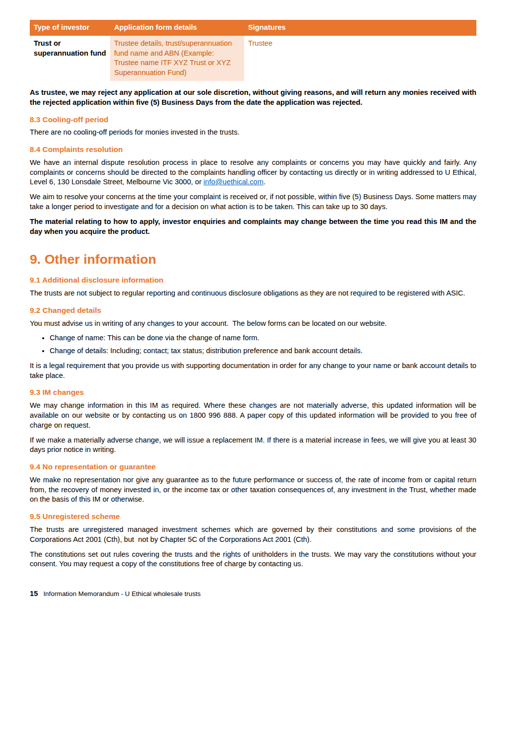| Type of investor | Application form details | Signatures |
| --- | --- | --- |
| Trust or superannuation fund | Trustee details, trust/superannuation fund name and ABN (Example: Trustee name ITF XYZ Trust or XYZ Superannuation Fund) | Trustee |
As trustee, we may reject any application at our sole discretion, without giving reasons, and will return any monies received with the rejected application within five (5) Business Days from the date the application was rejected.
8.3 Cooling-off period
There are no cooling-off periods for monies invested in the trusts.
8.4 Complaints resolution
We have an internal dispute resolution process in place to resolve any complaints or concerns you may have quickly and fairly. Any complaints or concerns should be directed to the complaints handling officer by contacting us directly or in writing addressed to U Ethical, Level 6, 130 Lonsdale Street, Melbourne Vic 3000, or info@uethical.com.
We aim to resolve your concerns at the time your complaint is received or, if not possible, within five (5) Business Days. Some matters may take a longer period to investigate and for a decision on what action is to be taken. This can take up to 30 days.
The material relating to how to apply, investor enquiries and complaints may change between the time you read this IM and the day when you acquire the product.
9. Other information
9.1 Additional disclosure information
The trusts are not subject to regular reporting and continuous disclosure obligations as they are not required to be registered with ASIC.
9.2 Changed details
You must advise us in writing of any changes to your account. The below forms can be located on our website.
Change of name: This can be done via the change of name form.
Change of details: Including; contact; tax status; distribution preference and bank account details.
It is a legal requirement that you provide us with supporting documentation in order for any change to your name or bank account details to take place.
9.3 IM changes
We may change information in this IM as required. Where these changes are not materially adverse, this updated information will be available on our website or by contacting us on 1800 996 888. A paper copy of this updated information will be provided to you free of charge on request.
If we make a materially adverse change, we will issue a replacement IM. If there is a material increase in fees, we will give you at least 30 days prior notice in writing.
9.4 No representation or guarantee
We make no representation nor give any guarantee as to the future performance or success of, the rate of income from or capital return from, the recovery of money invested in, or the income tax or other taxation consequences of, any investment in the Trust, whether made on the basis of this IM or otherwise.
9.5 Unregistered scheme
The trusts are unregistered managed investment schemes which are governed by their constitutions and some provisions of the Corporations Act 2001 (Cth), but not by Chapter 5C of the Corporations Act 2001 (Cth).
The constitutions set out rules covering the trusts and the rights of unitholders in the trusts. We may vary the constitutions without your consent. You may request a copy of the constitutions free of charge by contacting us.
15 Information Memorandum - U Ethical wholesale trusts